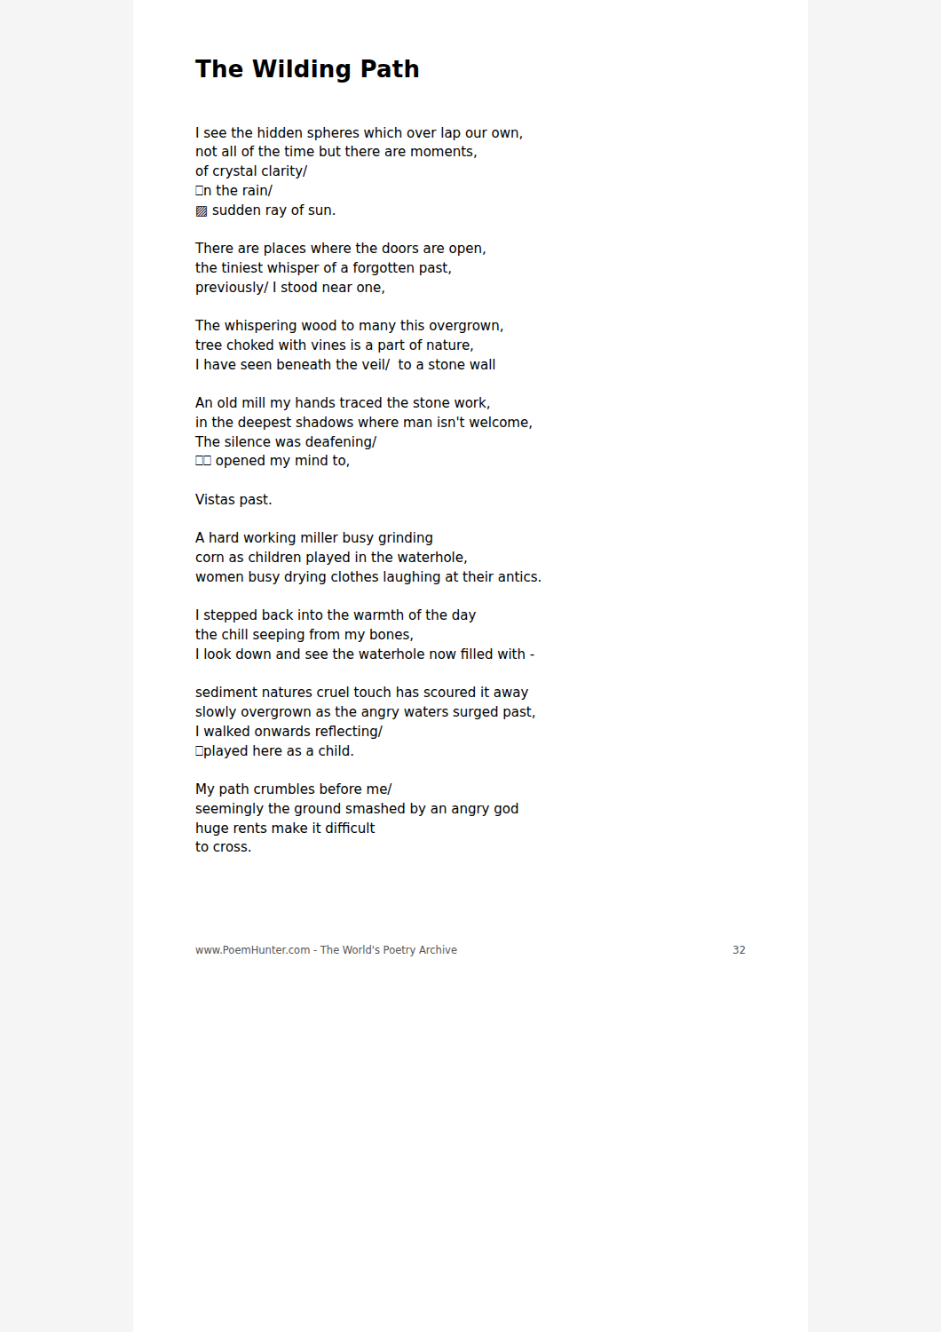The Wilding Path
I see the hidden spheres which over lap our own,
not all of the time but there are moments,
of crystal clarity/
⎕n the rain/
▨ sudden ray of sun.
There are places where the doors are open,
the tiniest whisper of a forgotten past,
previously/ I stood near one,
The whispering wood to many this overgrown,
tree choked with vines is a part of nature,
I have seen beneath the veil/ to a stone wall
An old mill my hands traced the stone work,
in the deepest shadows where man isn't welcome,
The silence was deafening/
⎕⎕ opened my mind to,
Vistas past.
A hard working miller busy grinding
corn as children played in the waterhole,
women busy drying clothes laughing at their antics.
I stepped back into the warmth of the day
the chill seeping from my bones,
I look down and see the waterhole now filled with -
sediment natures cruel touch has scoured it away
slowly overgrown as the angry waters surged past,
I walked onwards reflecting/
⎕played here as a child.
My path crumbles before me/
seemingly the ground smashed by an angry god
huge rents make it difficult
to cross.
www.PoemHunter.com - The World's Poetry Archive 32